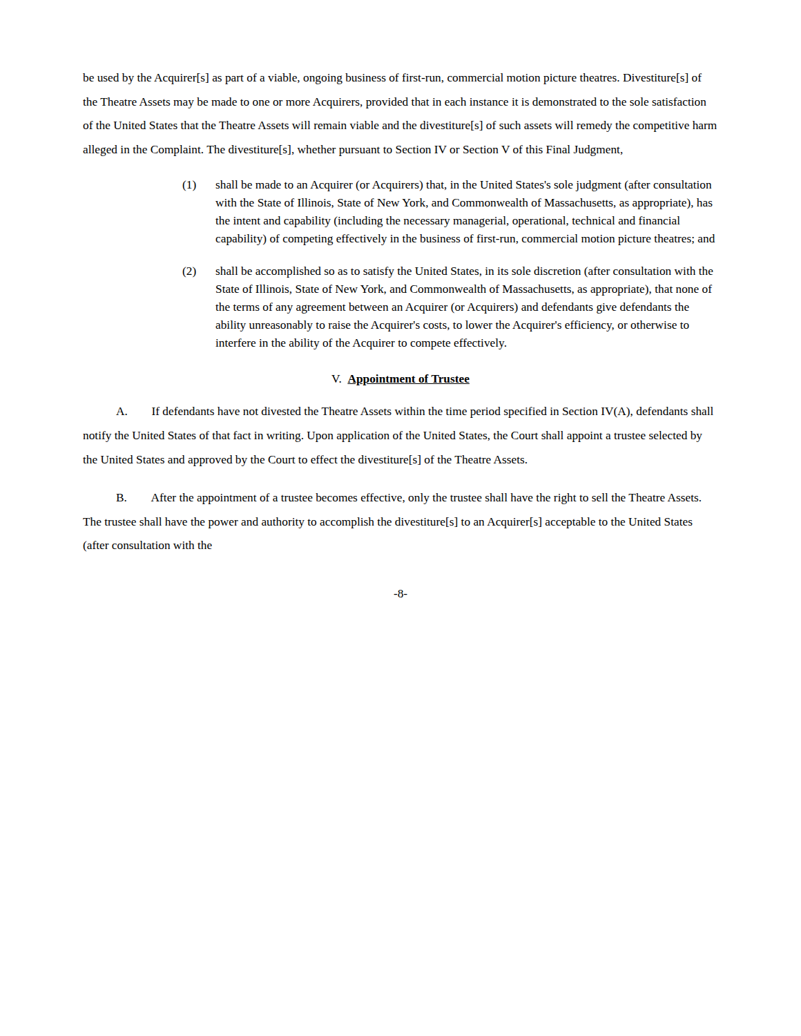be used by the Acquirer[s] as part of a viable, ongoing business of first-run, commercial motion picture theatres. Divestiture[s] of the Theatre Assets may be made to one or more Acquirers, provided that in each instance it is demonstrated to the sole satisfaction of the United States that the Theatre Assets will remain viable and the divestiture[s] of such assets will remedy the competitive harm alleged in the Complaint. The divestiture[s], whether pursuant to Section IV or Section V of this Final Judgment,
(1) shall be made to an Acquirer (or Acquirers) that, in the United States's sole judgment (after consultation with the State of Illinois, State of New York, and Commonwealth of Massachusetts, as appropriate), has the intent and capability (including the necessary managerial, operational, technical and financial capability) of competing effectively in the business of first-run, commercial motion picture theatres; and
(2) shall be accomplished so as to satisfy the United States, in its sole discretion (after consultation with the State of Illinois, State of New York, and Commonwealth of Massachusetts, as appropriate), that none of the terms of any agreement between an Acquirer (or Acquirers) and defendants give defendants the ability unreasonably to raise the Acquirer's costs, to lower the Acquirer's efficiency, or otherwise to interfere in the ability of the Acquirer to compete effectively.
V. Appointment of Trustee
A. If defendants have not divested the Theatre Assets within the time period specified in Section IV(A), defendants shall notify the United States of that fact in writing. Upon application of the United States, the Court shall appoint a trustee selected by the United States and approved by the Court to effect the divestiture[s] of the Theatre Assets.
B. After the appointment of a trustee becomes effective, only the trustee shall have the right to sell the Theatre Assets. The trustee shall have the power and authority to accomplish the divestiture[s] to an Acquirer[s] acceptable to the United States (after consultation with the
-8-